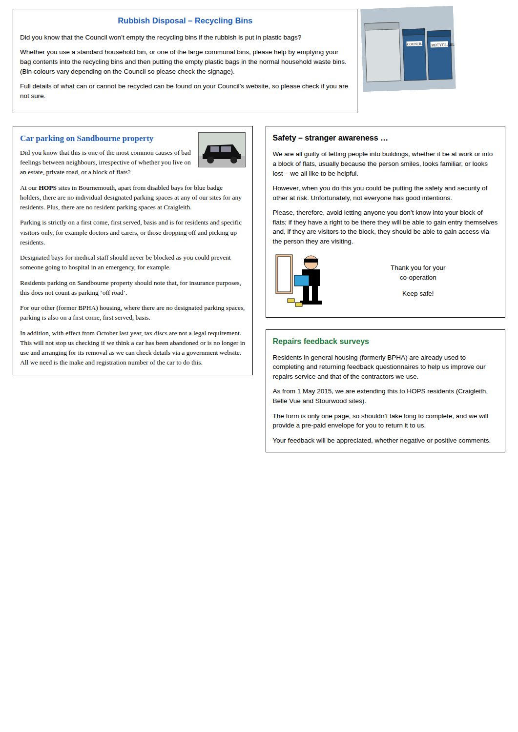Rubbish Disposal – Recycling Bins
Did you know that the Council won’t empty the recycling bins if the rubbish is put in plastic bags?
Whether you use a standard household bin, or one of the large communal bins, please help by emptying your bag contents into the recycling bins and then putting the empty plastic bags in the normal household waste bins. (Bin colours vary depending on the Council so please check the signage).
Full details of what can or cannot be recycled can be found on your Council’s website, so please check if you are not sure.
Car parking on Sandbourne property
Did you know that this is one of the most common causes of bad feelings between neighbours, irrespective of whether you live on an estate, private road, or a block of flats?
At our HOPS sites in Bournemouth, apart from disabled bays for blue badge holders, there are no individual designated parking spaces at any of our sites for any residents. Plus, there are no resident parking spaces at Craigleith.
Parking is strictly on a first come, first served, basis and is for residents and specific visitors only, for example doctors and carers, or those dropping off and picking up residents.
Designated bays for medical staff should never be blocked as you could prevent someone going to hospital in an emergency, for example.
Residents parking on Sandbourne property should note that, for insurance purposes, this does not count as parking ‘off road’.
For our other (former BPHA) housing, where there are no designated parking spaces, parking is also on a first come, first served, basis.
In addition, with effect from October last year, tax discs are not a legal requirement. This will not stop us checking if we think a car has been abandoned or is no longer in use and arranging for its removal as we can check details via a government website. All we need is the make and registration number of the car to do this.
Safety – stranger awareness …
We are all guilty of letting people into buildings, whether it be at work or into a block of flats, usually because the person smiles, looks familiar, or looks lost – we all like to be helpful.
However, when you do this you could be putting the safety and security of other at risk. Unfortunately, not everyone has good intentions.
Please, therefore, avoid letting anyone you don’t know into your block of flats; if they have a right to be there they will be able to gain entry themselves and, if they are visitors to the block, they should be able to gain access via the person they are visiting.
Thank you for your
co-operation
Keep safe!
Repairs feedback surveys
Residents in general housing (formerly BPHA) are already used to completing and returning feedback questionnaires to help us improve our repairs service and that of the contractors we use.
As from 1 May 2015, we are extending this to HOPS residents (Craigleith, Belle Vue and Stourwood sites).
The form is only one page, so shouldn’t take long to complete, and we will provide a pre-paid envelope for you to return it to us.
Your feedback will be appreciated, whether negative or positive comments.